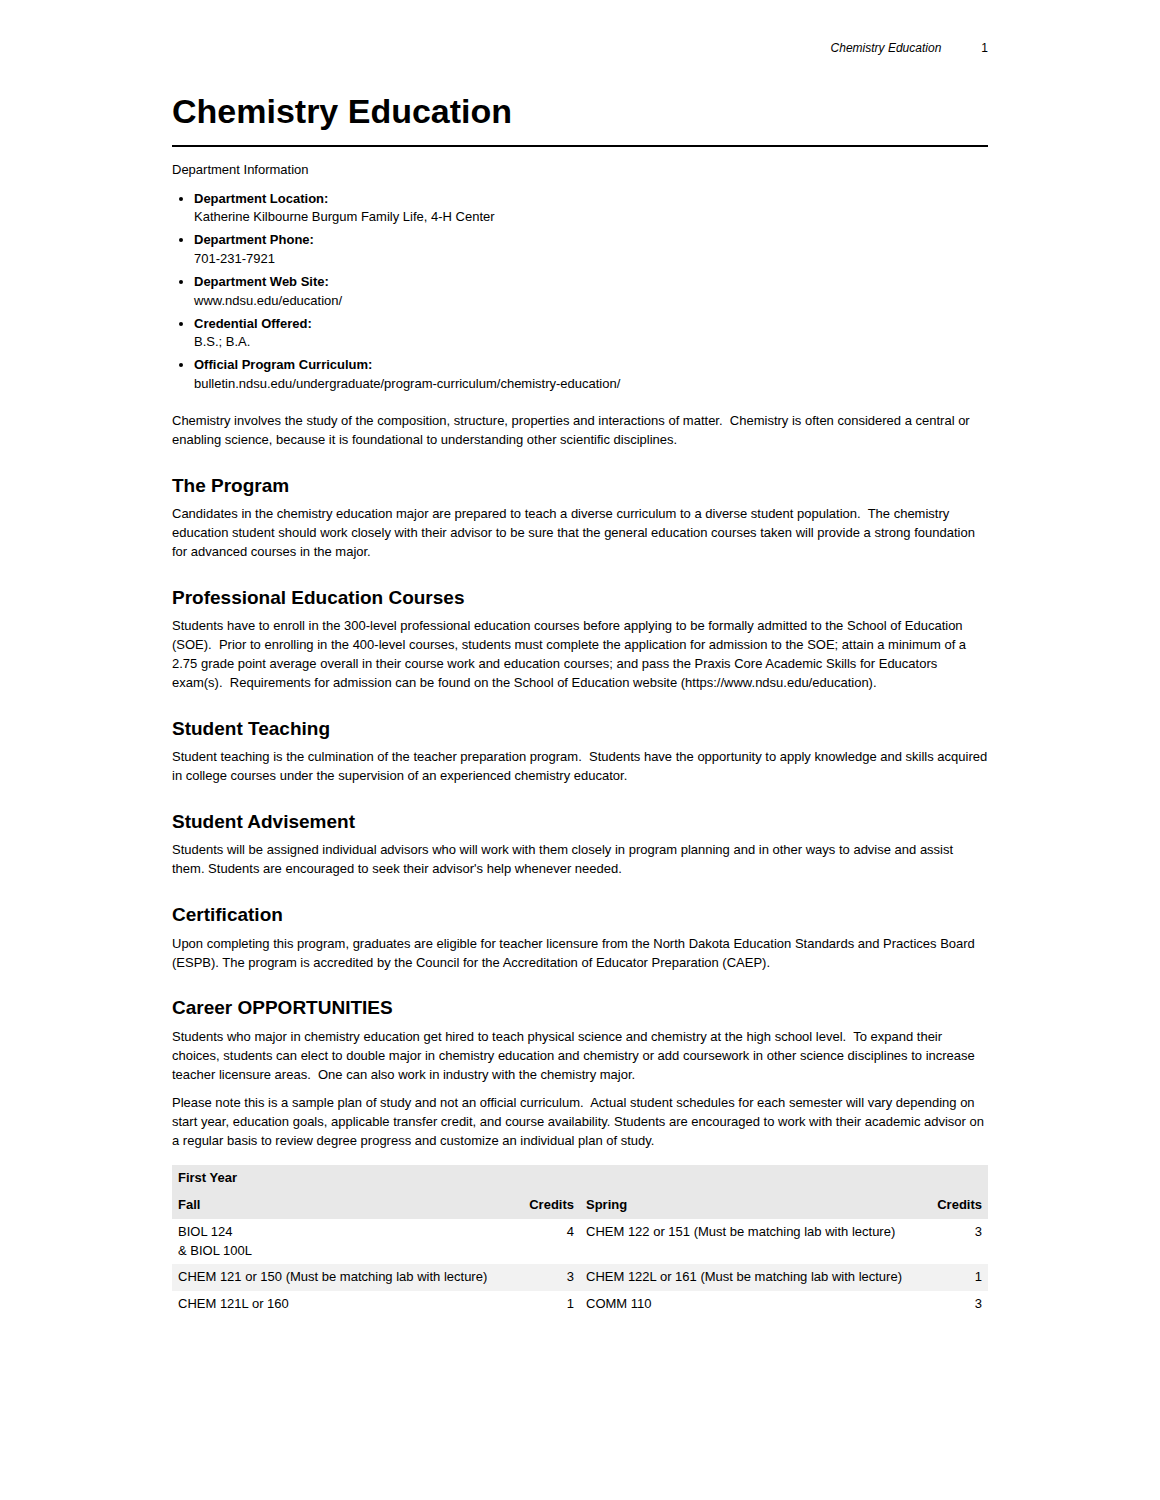Chemistry Education 1
Chemistry Education
Department Information
Department Location:
Katherine Kilbourne Burgum Family Life, 4-H Center
Department Phone:
701-231-7921
Department Web Site:
www.ndsu.edu/education/
Credential Offered:
B.S.; B.A.
Official Program Curriculum:
bulletin.ndsu.edu/undergraduate/program-curriculum/chemistry-education/
Chemistry involves the study of the composition, structure, properties and interactions of matter. Chemistry is often considered a central or enabling science, because it is foundational to understanding other scientific disciplines.
The Program
Candidates in the chemistry education major are prepared to teach a diverse curriculum to a diverse student population. The chemistry education student should work closely with their advisor to be sure that the general education courses taken will provide a strong foundation for advanced courses in the major.
Professional Education Courses
Students have to enroll in the 300-level professional education courses before applying to be formally admitted to the School of Education (SOE). Prior to enrolling in the 400-level courses, students must complete the application for admission to the SOE; attain a minimum of a 2.75 grade point average overall in their course work and education courses; and pass the Praxis Core Academic Skills for Educators exam(s). Requirements for admission can be found on the School of Education website (https://www.ndsu.edu/education).
Student Teaching
Student teaching is the culmination of the teacher preparation program. Students have the opportunity to apply knowledge and skills acquired in college courses under the supervision of an experienced chemistry educator.
Student Advisement
Students will be assigned individual advisors who will work with them closely in program planning and in other ways to advise and assist them. Students are encouraged to seek their advisor's help whenever needed.
Certification
Upon completing this program, graduates are eligible for teacher licensure from the North Dakota Education Standards and Practices Board (ESPB). The program is accredited by the Council for the Accreditation of Educator Preparation (CAEP).
Career OPPORTUNITIES
Students who major in chemistry education get hired to teach physical science and chemistry at the high school level. To expand their choices, students can elect to double major in chemistry education and chemistry or add coursework in other science disciplines to increase teacher licensure areas. One can also work in industry with the chemistry major.
Please note this is a sample plan of study and not an official curriculum. Actual student schedules for each semester will vary depending on start year, education goals, applicable transfer credit, and course availability. Students are encouraged to work with their academic advisor on a regular basis to review degree progress and customize an individual plan of study.
| First Year |
| Fall | Credits | Spring | Credits |
| BIOL 124 & BIOL 100L | 4 | CHEM 122 or 151 (Must be matching lab with lecture) | 3 |
| CHEM 121 or 150 (Must be matching lab with lecture) | 3 | CHEM 122L or 161 (Must be matching lab with lecture) | 1 |
| CHEM 121L or 160 | 1 | COMM 110 | 3 |